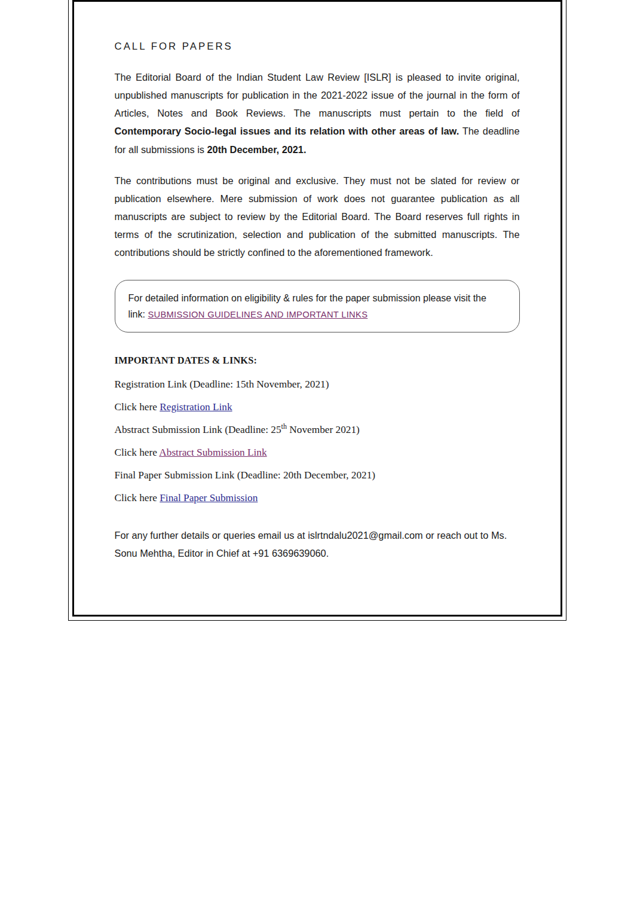CALL FOR PAPERS
The Editorial Board of the Indian Student Law Review [ISLR] is pleased to invite original, unpublished manuscripts for publication in the 2021-2022 issue of the journal in the form of Articles, Notes and Book Reviews. The manuscripts must pertain to the field of Contemporary Socio-legal issues and its relation with other areas of law. The deadline for all submissions is 20th December, 2021.
The contributions must be original and exclusive. They must not be slated for review or publication elsewhere. Mere submission of work does not guarantee publication as all manuscripts are subject to review by the Editorial Board. The Board reserves full rights in terms of the scrutinization, selection and publication of the submitted manuscripts. The contributions should be strictly confined to the aforementioned framework.
For detailed information on eligibility & rules for the paper submission please visit the link: SUBMISSION GUIDELINES AND IMPORTANT LINKS
IMPORTANT DATES & LINKS:
Registration Link (Deadline: 15th November, 2021)
Click here Registration Link
Abstract Submission Link (Deadline: 25th November 2021)
Click here Abstract Submission Link
Final Paper Submission Link (Deadline: 20th December, 2021)
Click here Final Paper Submission
For any further details or queries email us at islrtndalu2021@gmail.com or reach out to Ms. Sonu Mehtha, Editor in Chief at +91 6369639060.